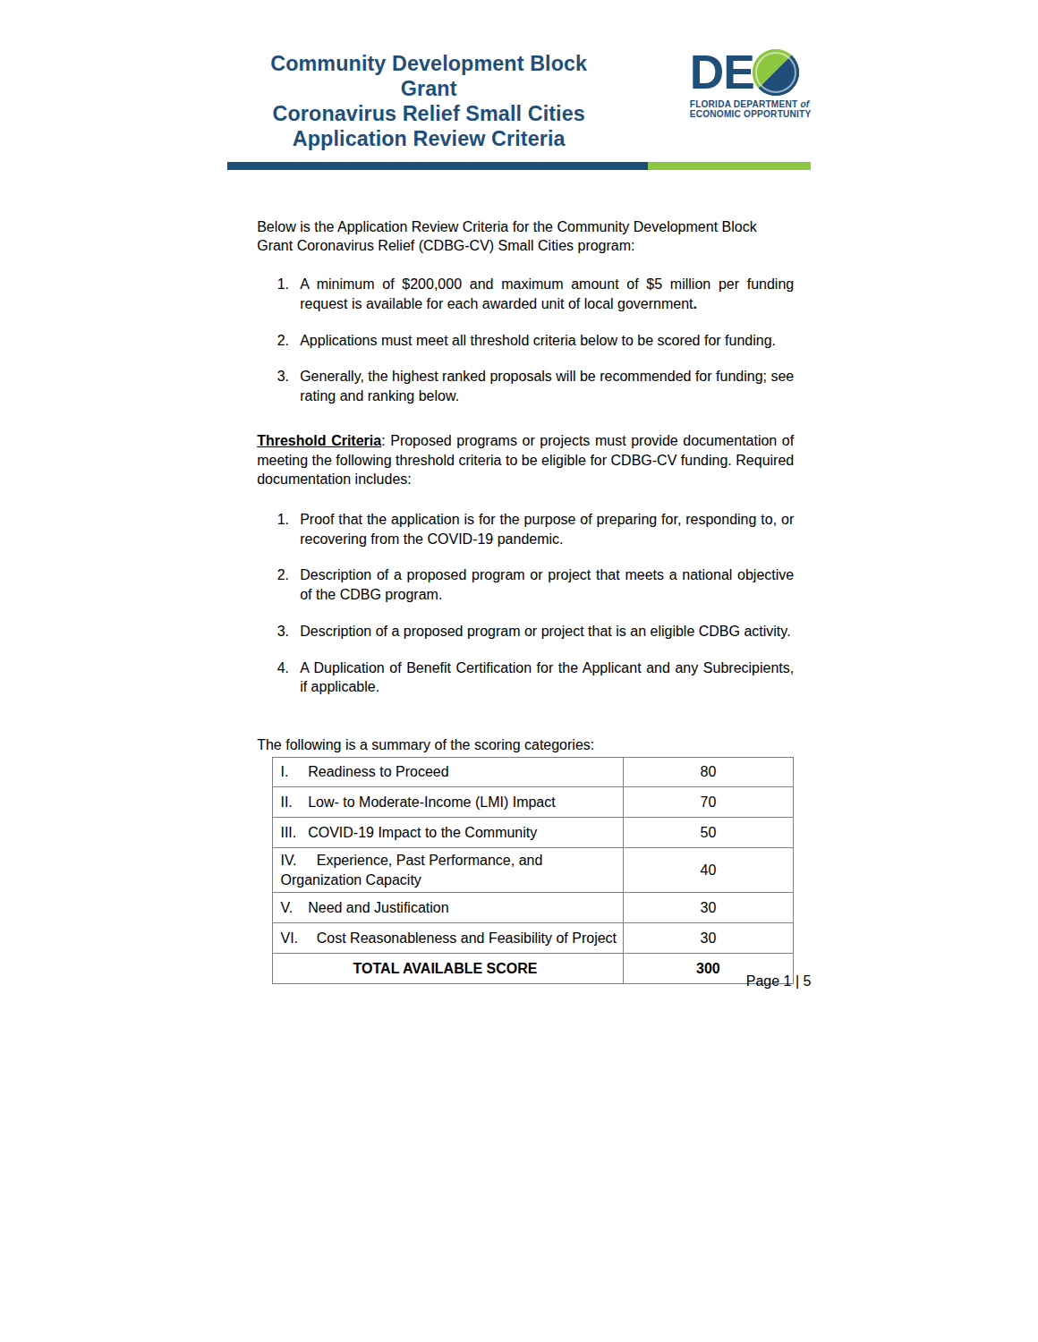Community Development Block Grant
Coronavirus Relief Small Cities
Application Review Criteria
DE
FLORIDA DEPARTMENT of
ECONOMIC OPPORTUNITY
Below is the Application Review Criteria for the Community Development Block Grant Coronavirus Relief (CDBG-CV) Small Cities program:
A minimum of $200,000 and maximum amount of $5 million per funding request is available for each awarded unit of local government.
Applications must meet all threshold criteria below to be scored for funding.
Generally, the highest ranked proposals will be recommended for funding; see rating and ranking below.
Threshold Criteria: Proposed programs or projects must provide documentation of meeting the following threshold criteria to be eligible for CDBG-CV funding. Required documentation includes:
Proof that the application is for the purpose of preparing for, responding to, or recovering from the COVID-19 pandemic.
Description of a proposed program or project that meets a national objective of the CDBG program.
Description of a proposed program or project that is an eligible CDBG activity.
A Duplication of Benefit Certification for the Applicant and any Subrecipients, if applicable.
The following is a summary of the scoring categories:
| I. Readiness to Proceed | 80 |
| II. Low- to Moderate-Income (LMI) Impact | 70 |
| III. COVID-19 Impact to the Community | 50 |
| IV. Experience, Past Performance, and Organization Capacity | 40 |
| V. Need and Justification | 30 |
| VI. Cost Reasonableness and Feasibility of Project | 30 |
| TOTAL AVAILABLE SCORE | 300 |
Page 1 | 5